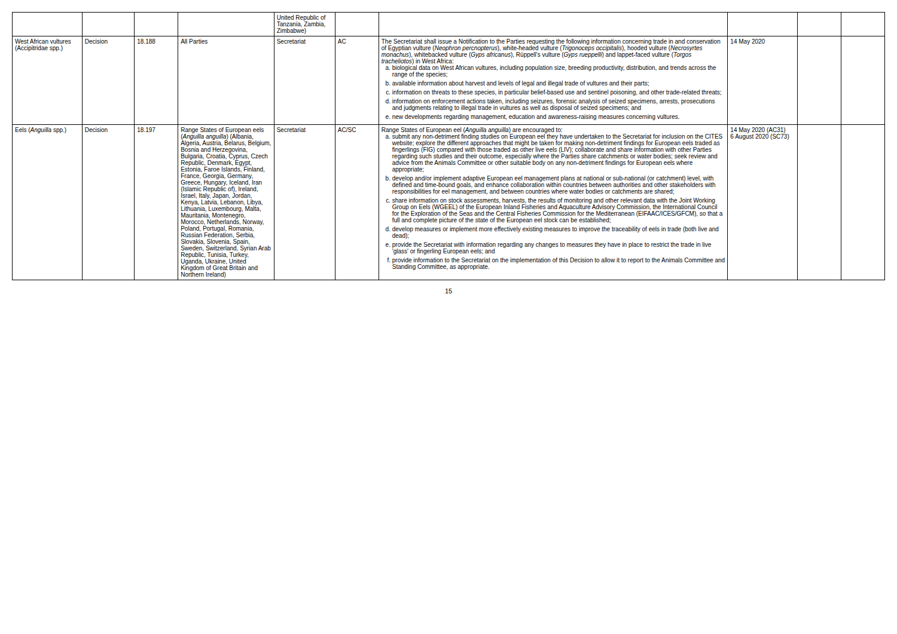| | | | | United Republic of Tanzania, Zambia, Zimbabwe) | | | | | |
| West African vultures (Accipitridae spp.) | Decision | 18.188 | All Parties | Secretariat | AC | The Secretariat shall issue a Notification to the Parties requesting the following information concerning trade in and conservation of Egyptian vulture ( Neophron percnopterus ), white-headed vulture ( Trigonoceps occipitalis ), hooded vulture ( Necrosyrtes monachus ), whitebacked vulture ( Gyps africanus ), Rüppell's vulture ( Gyps rueppelli ) and lappet-faced vulture ( Torgos tracheliotos ) in West Africa: biological data on West African vultures, including population size, breeding productivity, distribution, and trends across the range of the species; available information about harvest and levels of legal and illegal trade of vultures and their parts; information on threats to these species, in particular belief-based use and sentinel poisoning, and other trade-related threats; information on enforcement actions taken, including seizures, forensic analysis of seized specimens, arrests, prosecutions and judgments relating to illegal trade in vultures as well as disposal of seized specimens; and new developments regarding management, education and awareness-raising measures concerning vultures. | 14 May 2020 | | |
| Eels ( Anguilla spp.) | Decision | 18.197 | Range States of European eels ( Anguilla anguilla ) (Albania, Algeria, Austria, Belarus, Belgium, Bosnia and Herzegovina, Bulgaria, Croatia, Cyprus, Czech Republic, Denmark, Egypt, Estonia, Faroe Islands, Finland, France, Georgia, Germany, Greece, Hungary, Iceland, Iran (Islamic Republic of), Ireland, Israel, Italy, Japan, Jordan, Kenya, Latvia, Lebanon, Libya, Lithuania, Luxembourg, Malta, Mauritania, Montenegro, Morocco, Netherlands, Norway, Poland, Portugal, Romania, Russian Federation, Serbia, Slovakia, Slovenia, Spain, Sweden, Switzerland, Syrian Arab Republic, Tunisia, Turkey, Uganda, Ukraine, United Kingdom of Great Britain and Northern Ireland) | Secretariat | AC/SC | Range States of European eel ( Anguilla anguilla ) are encouraged to: submit any non-detriment finding studies on European eel they have undertaken to the Secretariat for inclusion on the CITES website; explore the different approaches that might be taken for making non-detriment findings for European eels traded as fingerlings (FIG) compared with those traded as other live eels (LIV); collaborate and share information with other Parties regarding such studies and their outcome, especially where the Parties share catchments or water bodies; seek review and advice from the Animals Committee or other suitable body on any non-detriment findings for European eels where appropriate; develop and/or implement adaptive European eel management plans at national or sub-national (or catchment) level, with defined and time-bound goals, and enhance collaboration within countries between authorities and other stakeholders with responsibilities for eel management, and between countries where water bodies or catchments are shared; share information on stock assessments, harvests, the results of monitoring and other relevant data with the Joint Working Group on Eels (WGEEL) of the European Inland Fisheries and Aquaculture Advisory Commission, the International Council for the Exploration of the Seas and the Central Fisheries Commission for the Mediterranean (EIFAAC/ICES/GFCM), so that a full and complete picture of the state of the European eel stock can be established; develop measures or implement more effectively existing measures to improve the traceability of eels in trade (both live and dead); provide the Secretariat with information regarding any changes to measures they have in place to restrict the trade in live 'glass' or fingerling European eels; and provide information to the Secretariat on the implementation of this Decision to allow it to report to the Animals Committee and Standing Committee, as appropriate. | 14 May 2020 (AC31) 6 August 2020 (SC73) | | |
15